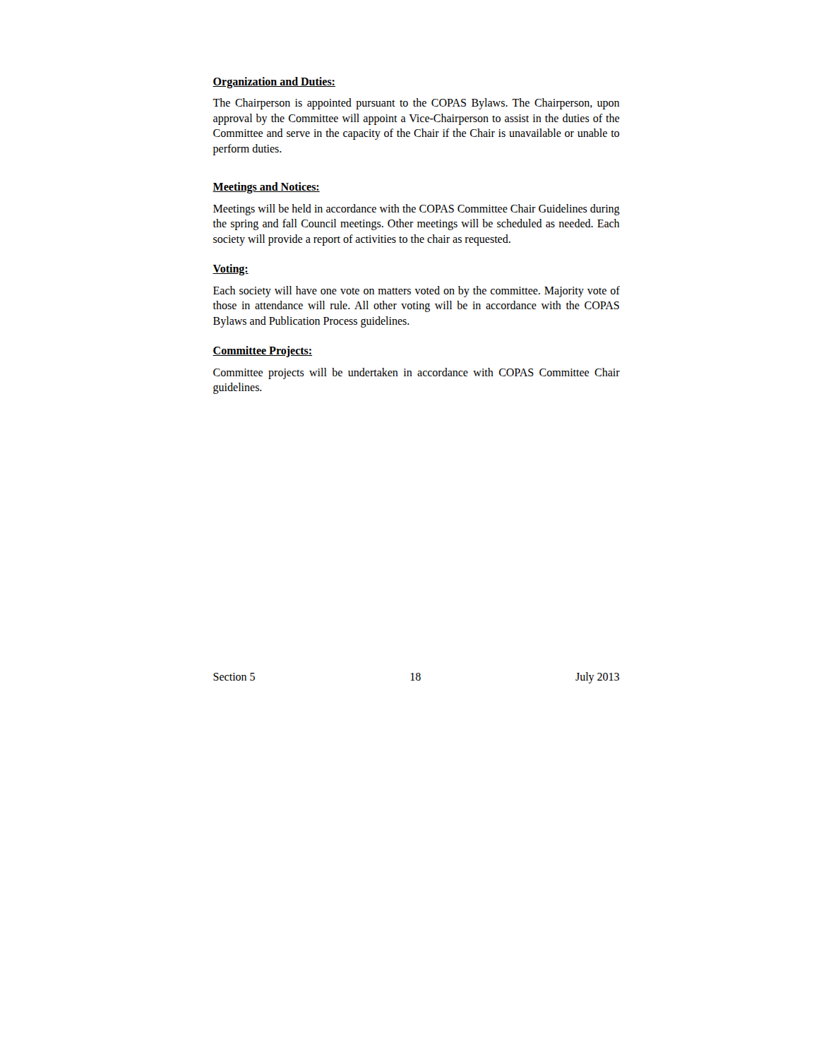Organization and Duties:
The Chairperson is appointed pursuant to the COPAS Bylaws. The Chairperson, upon approval by the Committee will appoint a Vice-Chairperson to assist in the duties of the Committee and serve in the capacity of the Chair if the Chair is unavailable or unable to perform duties.
Meetings and Notices:
Meetings will be held in accordance with the COPAS Committee Chair Guidelines during the spring and fall Council meetings. Other meetings will be scheduled as needed. Each society will provide a report of activities to the chair as requested.
Voting:
Each society will have one vote on matters voted on by the committee. Majority vote of those in attendance will rule. All other voting will be in accordance with the COPAS Bylaws and Publication Process guidelines.
Committee Projects:
Committee projects will be undertaken in accordance with COPAS Committee Chair guidelines.
Section 5
18
July 2013